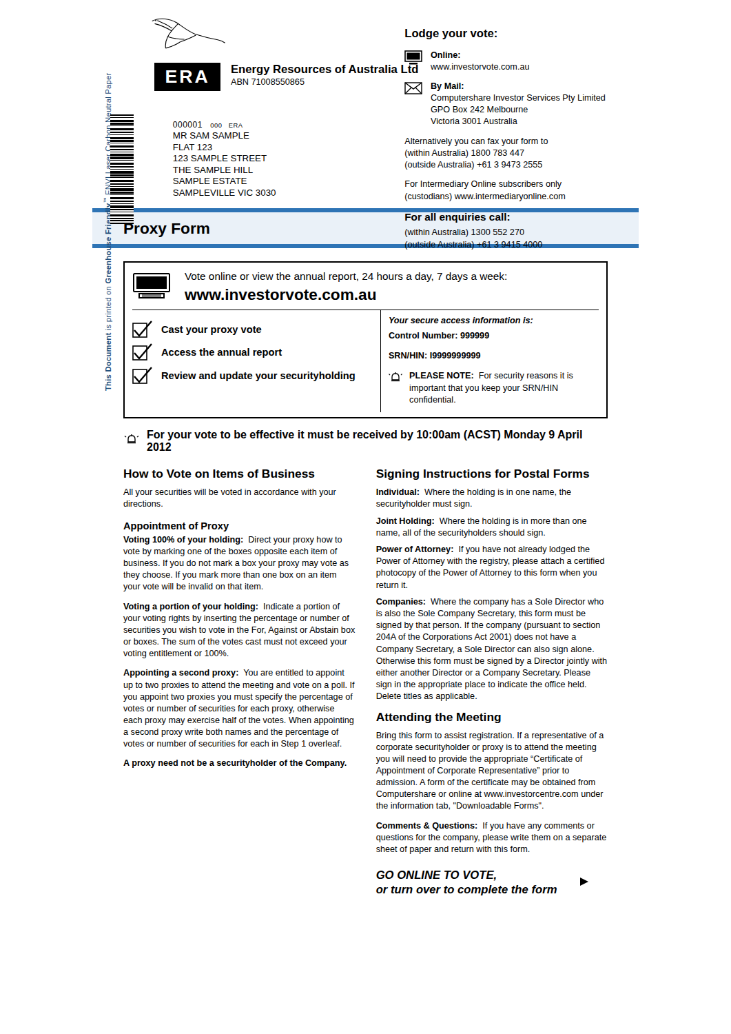This Document is printed on Greenhouse Friendly™ ENVI Laser Carbon Neutral Paper
ERA
Energy Resources of Australia Ltd
ABN 71008550865
000001 000 ERA
MR SAM SAMPLE
FLAT 123
123 SAMPLE STREET
THE SAMPLE HILL
SAMPLE ESTATE
SAMPLEVILLE VIC 3030
Lodge your vote:
Online:
www.investorvote.com.au
By Mail:
Computershare Investor Services Pty Limited
GPO Box 242 Melbourne
Victoria 3001 Australia
Alternatively you can fax your form to
(within Australia) 1800 783 447
(outside Australia) +61 3 9473 2555
For Intermediary Online subscribers only
(custodians) www.intermediaryonline.com
For all enquiries call:
(within Australia) 1300 552 270
(outside Australia) +61 3 9415 4000
Proxy Form
Vote online or view the annual report, 24 hours a day, 7 days a week:
www.investorvote.com.au
Cast your proxy vote
Access the annual report
Review and update your securityholding
Your secure access information is:
Control Number: 999999
SRN/HIN: I9999999999
PLEASE NOTE: For security reasons it is important that you keep your SRN/HIN confidential.
For your vote to be effective it must be received by 10:00am (ACST) Monday 9 April 2012
How to Vote on Items of Business
All your securities will be voted in accordance with your directions.
Appointment of Proxy
Voting 100% of your holding: Direct your proxy how to vote by marking one of the boxes opposite each item of business. If you do not mark a box your proxy may vote as they choose. If you mark more than one box on an item your vote will be invalid on that item.
Voting a portion of your holding: Indicate a portion of your voting rights by inserting the percentage or number of securities you wish to vote in the For, Against or Abstain box or boxes. The sum of the votes cast must not exceed your voting entitlement or 100%.
Appointing a second proxy: You are entitled to appoint up to two proxies to attend the meeting and vote on a poll. If you appoint two proxies you must specify the percentage of votes or number of securities for each proxy, otherwise each proxy may exercise half of the votes. When appointing a second proxy write both names and the percentage of votes or number of securities for each in Step 1 overleaf.
A proxy need not be a securityholder of the Company.
Signing Instructions for Postal Forms
Individual: Where the holding is in one name, the securityholder must sign.
Joint Holding: Where the holding is in more than one name, all of the securityholders should sign.
Power of Attorney: If you have not already lodged the Power of Attorney with the registry, please attach a certified photocopy of the Power of Attorney to this form when you return it.
Companies: Where the company has a Sole Director who is also the Sole Company Secretary, this form must be signed by that person. If the company (pursuant to section 204A of the Corporations Act 2001) does not have a Company Secretary, a Sole Director can also sign alone. Otherwise this form must be signed by a Director jointly with either another Director or a Company Secretary. Please sign in the appropriate place to indicate the office held. Delete titles as applicable.
Attending the Meeting
Bring this form to assist registration. If a representative of a corporate securityholder or proxy is to attend the meeting you will need to provide the appropriate “Certificate of Appointment of Corporate Representative” prior to admission. A form of the certificate may be obtained from Computershare or online at www.investorcentre.com under the information tab, "Downloadable Forms".
Comments & Questions: If you have any comments or questions for the company, please write them on a separate sheet of paper and return with this form.
GO ONLINE TO VOTE,
or turn over to complete the form